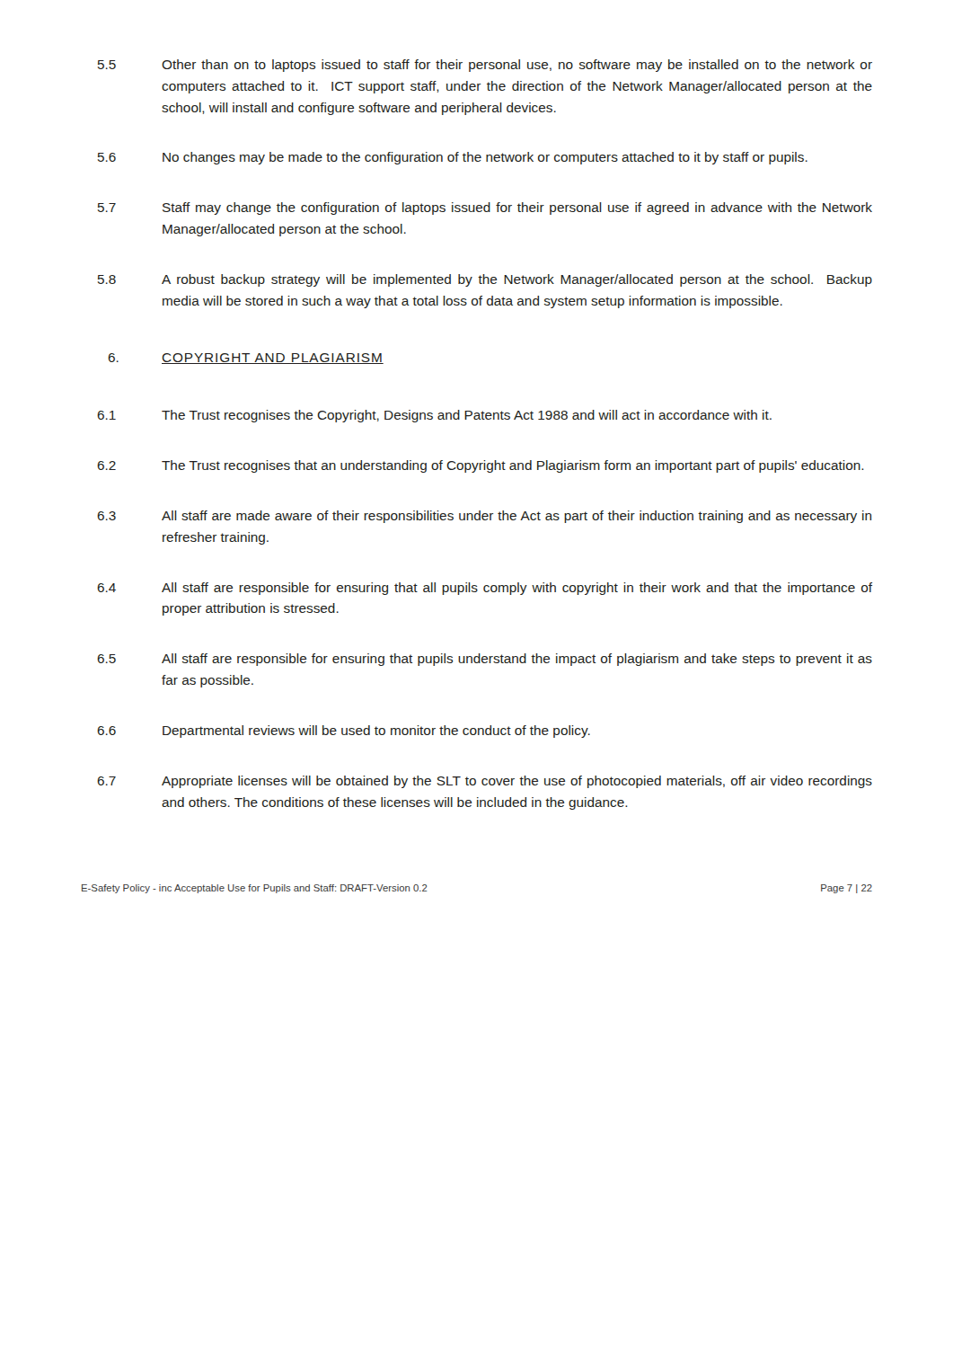5.5
Other than on to laptops issued to staff for their personal use, no software may be installed on to the network or computers attached to it. ICT support staff, under the direction of the Network Manager/allocated person at the school, will install and configure software and peripheral devices.
5.6
No changes may be made to the configuration of the network or computers attached to it by staff or pupils.
5.7
Staff may change the configuration of laptops issued for their personal use if agreed in advance with the Network Manager/allocated person at the school.
5.8
A robust backup strategy will be implemented by the Network Manager/allocated person at the school. Backup media will be stored in such a way that a total loss of data and system setup information is impossible.
6.
COPYRIGHT AND PLAGIARISM
6.1
The Trust recognises the Copyright, Designs and Patents Act 1988 and will act in accordance with it.
6.2
The Trust recognises that an understanding of Copyright and Plagiarism form an important part of pupils' education.
6.3
All staff are made aware of their responsibilities under the Act as part of their induction training and as necessary in refresher training.
6.4
All staff are responsible for ensuring that all pupils comply with copyright in their work and that the importance of proper attribution is stressed.
6.5
All staff are responsible for ensuring that pupils understand the impact of plagiarism and take steps to prevent it as far as possible.
6.6
Departmental reviews will be used to monitor the conduct of the policy.
6.7
Appropriate licenses will be obtained by the SLT to cover the use of photocopied materials, off air video recordings and others. The conditions of these licenses will be included in the guidance.
E-Safety Policy - inc Acceptable Use for Pupils and Staff: DRAFT-Version 0.2
Page 7 | 22